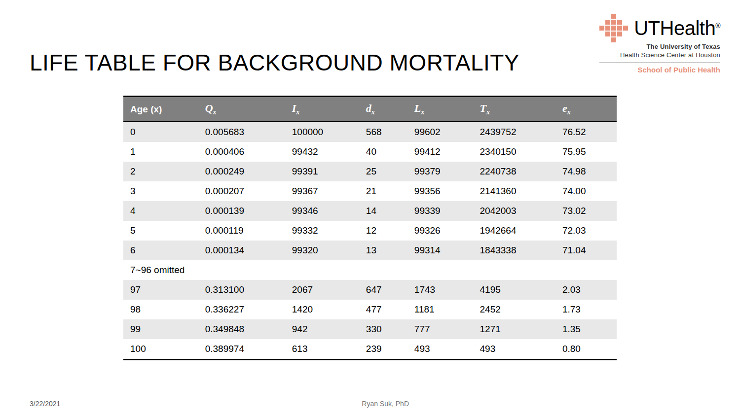UTHealth®
The University of Texas
Health Science Center at Houston
School of Public Health
Life table for background mortality
| Age (x) | Q x | I x | d x | L x | T x | e x |
| --- | --- | --- | --- | --- | --- | --- |
| 0 | 0.005683 | 100000 | 568 | 99602 | 2439752 | 76.52 |
| 1 | 0.000406 | 99432 | 40 | 99412 | 2340150 | 75.95 |
| 2 | 0.000249 | 99391 | 25 | 99379 | 2240738 | 74.98 |
| 3 | 0.000207 | 99367 | 21 | 99356 | 2141360 | 74.00 |
| 4 | 0.000139 | 99346 | 14 | 99339 | 2042003 | 73.02 |
| 5 | 0.000119 | 99332 | 12 | 99326 | 1942664 | 72.03 |
| 6 | 0.000134 | 99320 | 13 | 99314 | 1843338 | 71.04 |
| 7~96 omitted |
| 97 | 0.313100 | 2067 | 647 | 1743 | 4195 | 2.03 |
| 98 | 0.336227 | 1420 | 477 | 1181 | 2452 | 1.73 |
| 99 | 0.349848 | 942 | 330 | 777 | 1271 | 1.35 |
| 100 | 0.389974 | 613 | 239 | 493 | 493 | 0.80 |
3/22/2021
Ryan Suk, PhD